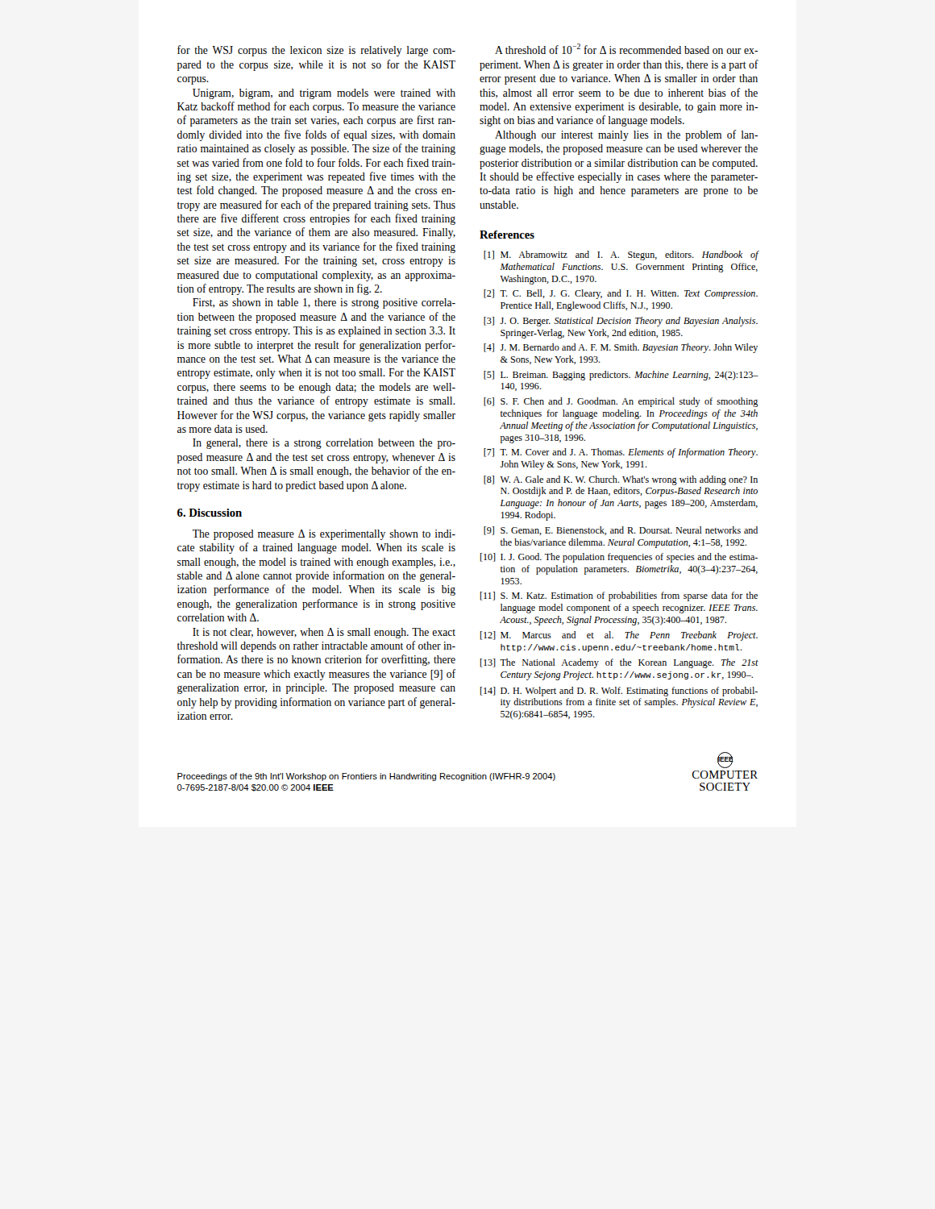for the WSJ corpus the lexicon size is relatively large compared to the corpus size, while it is not so for the KAIST corpus.
Unigram, bigram, and trigram models were trained with Katz backoff method for each corpus. To measure the variance of parameters as the train set varies, each corpus are first randomly divided into the five folds of equal sizes, with domain ratio maintained as closely as possible. The size of the training set was varied from one fold to four folds. For each fixed training set size, the experiment was repeated five times with the test fold changed. The proposed measure Δ and the cross entropy are measured for each of the prepared training sets. Thus there are five different cross entropies for each fixed training set size, and the variance of them are also measured. Finally, the test set cross entropy and its variance for the fixed training set size are measured. For the training set, cross entropy is measured due to computational complexity, as an approximation of entropy. The results are shown in fig. 2.
First, as shown in table 1, there is strong positive correlation between the proposed measure Δ and the variance of the training set cross entropy. This is as explained in section 3.3. It is more subtle to interpret the result for generalization performance on the test set. What Δ can measure is the variance the entropy estimate, only when it is not too small. For the KAIST corpus, there seems to be enough data; the models are well-trained and thus the variance of entropy estimate is small. However for the WSJ corpus, the variance gets rapidly smaller as more data is used.
In general, there is a strong correlation between the proposed measure Δ and the test set cross entropy, whenever Δ is not too small. When Δ is small enough, the behavior of the entropy estimate is hard to predict based upon Δ alone.
6. Discussion
The proposed measure Δ is experimentally shown to indicate stability of a trained language model. When its scale is small enough, the model is trained with enough examples, i.e., stable and Δ alone cannot provide information on the generalization performance of the model. When its scale is big enough, the generalization performance is in strong positive correlation with Δ.
It is not clear, however, when Δ is small enough. The exact threshold will depends on rather intractable amount of other information. As there is no known criterion for overfitting, there can be no measure which exactly measures the variance [9] of generalization error, in principle. The proposed measure can only help by providing information on variance part of generalization error.
A threshold of 10−2 for Δ is recommended based on our experiment. When Δ is greater in order than this, there is a part of error present due to variance. When Δ is smaller in order than this, almost all error seem to be due to inherent bias of the model. An extensive experiment is desirable, to gain more insight on bias and variance of language models.
Although our interest mainly lies in the problem of language models, the proposed measure can be used wherever the posterior distribution or a similar distribution can be computed. It should be effective especially in cases where the parameter-to-data ratio is high and hence parameters are prone to be unstable.
References
[1] M. Abramowitz and I. A. Stegun, editors. Handbook of Mathematical Functions. U.S. Government Printing Office, Washington, D.C., 1970.
[2] T. C. Bell, J. G. Cleary, and I. H. Witten. Text Compression. Prentice Hall, Englewood Cliffs, N.J., 1990.
[3] J. O. Berger. Statistical Decision Theory and Bayesian Analysis. Springer-Verlag, New York, 2nd edition, 1985.
[4] J. M. Bernardo and A. F. M. Smith. Bayesian Theory. John Wiley & Sons, New York, 1993.
[5] L. Breiman. Bagging predictors. Machine Learning, 24(2):123–140, 1996.
[6] S. F. Chen and J. Goodman. An empirical study of smoothing techniques for language modeling. In Proceedings of the 34th Annual Meeting of the Association for Computational Linguistics, pages 310–318, 1996.
[7] T. M. Cover and J. A. Thomas. Elements of Information Theory. John Wiley & Sons, New York, 1991.
[8] W. A. Gale and K. W. Church. What's wrong with adding one? In N. Oostdijk and P. de Haan, editors, Corpus-Based Research into Language: In honour of Jan Aarts, pages 189–200, Amsterdam, 1994. Rodopi.
[9] S. Geman, E. Bienenstock, and R. Doursat. Neural networks and the bias/variance dilemma. Neural Computation, 4:1–58, 1992.
[10] I. J. Good. The population frequencies of species and the estimation of population parameters. Biometrika, 40(3–4):237–264, 1953.
[11] S. M. Katz. Estimation of probabilities from sparse data for the language model component of a speech recognizer. IEEE Trans. Acoust., Speech, Signal Processing, 35(3):400–401, 1987.
[12] M. Marcus and et al. The Penn Treebank Project. http://www.cis.upenn.edu/~treebank/home.html.
[13] The National Academy of the Korean Language. The 21st Century Sejong Project. http://www.sejong.or.kr, 1990–.
[14] D. H. Wolpert and D. R. Wolf. Estimating functions of probability distributions from a finite set of samples. Physical Review E, 52(6):6841–6854, 1995.
Proceedings of the 9th Int'l Workshop on Frontiers in Handwriting Recognition (IWFHR-9 2004)
0-7695-2187-8/04 $20.00 © 2004 IEEE
IEEE
COMPUTER
SOCIETY